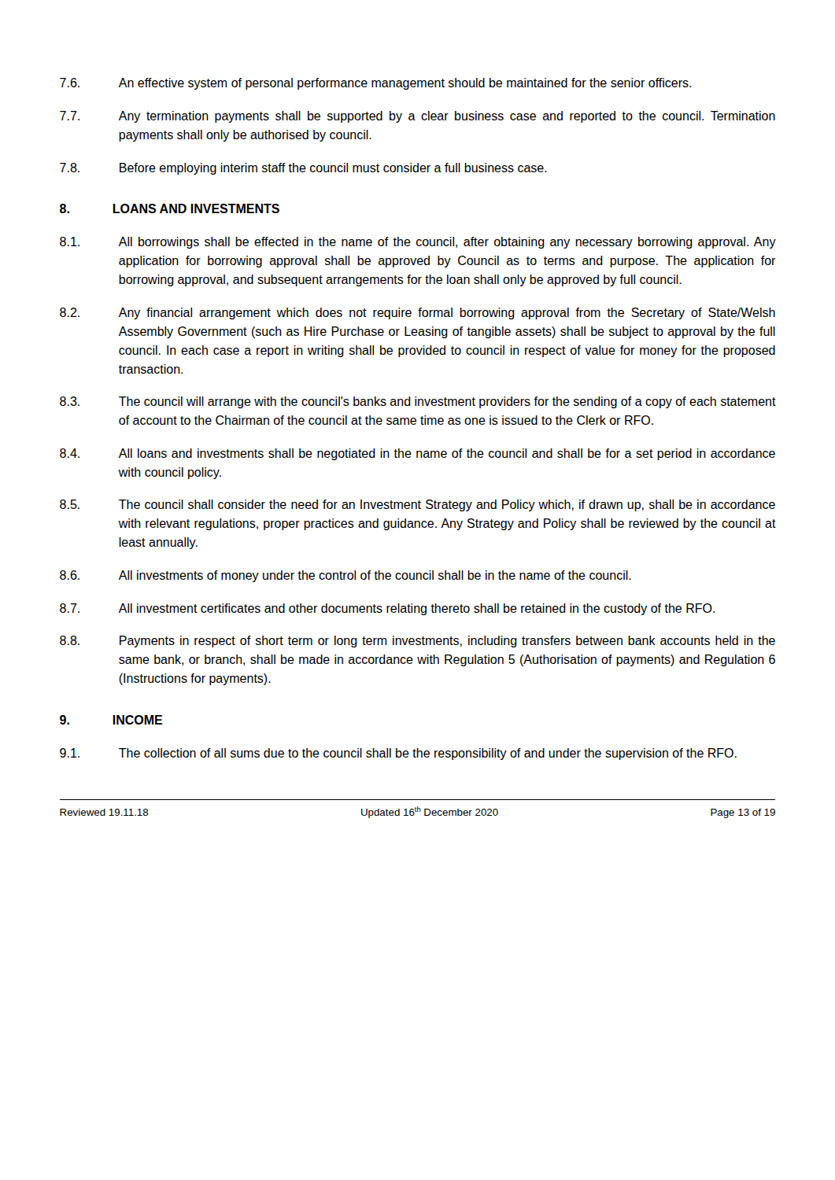7.6.
An effective system of personal performance management should be maintained for the senior officers.
7.7.
Any termination payments shall be supported by a clear business case and reported to the council. Termination payments shall only be authorised by council.
7.8.
Before employing interim staff the council must consider a full business case.
8. LOANS AND INVESTMENTS
8.1.
All borrowings shall be effected in the name of the council, after obtaining any necessary borrowing approval. Any application for borrowing approval shall be approved by Council as to terms and purpose. The application for borrowing approval, and subsequent arrangements for the loan shall only be approved by full council.
8.2.
Any financial arrangement which does not require formal borrowing approval from the Secretary of State/Welsh Assembly Government (such as Hire Purchase or Leasing of tangible assets) shall be subject to approval by the full council. In each case a report in writing shall be provided to council in respect of value for money for the proposed transaction.
8.3.
The council will arrange with the council's banks and investment providers for the sending of a copy of each statement of account to the Chairman of the council at the same time as one is issued to the Clerk or RFO.
8.4.
All loans and investments shall be negotiated in the name of the council and shall be for a set period in accordance with council policy.
8.5.
The council shall consider the need for an Investment Strategy and Policy which, if drawn up, shall be in accordance with relevant regulations, proper practices and guidance. Any Strategy and Policy shall be reviewed by the council at least annually.
8.6.
All investments of money under the control of the council shall be in the name of the council.
8.7.
All investment certificates and other documents relating thereto shall be retained in the custody of the RFO.
8.8.
Payments in respect of short term or long term investments, including transfers between bank accounts held in the same bank, or branch, shall be made in accordance with Regulation 5 (Authorisation of payments) and Regulation 6 (Instructions for payments).
9. INCOME
9.1.
The collection of all sums due to the council shall be the responsibility of and under the supervision of the RFO.
Reviewed 19.11.18 Updated 16th December 2020 Page 13 of 19